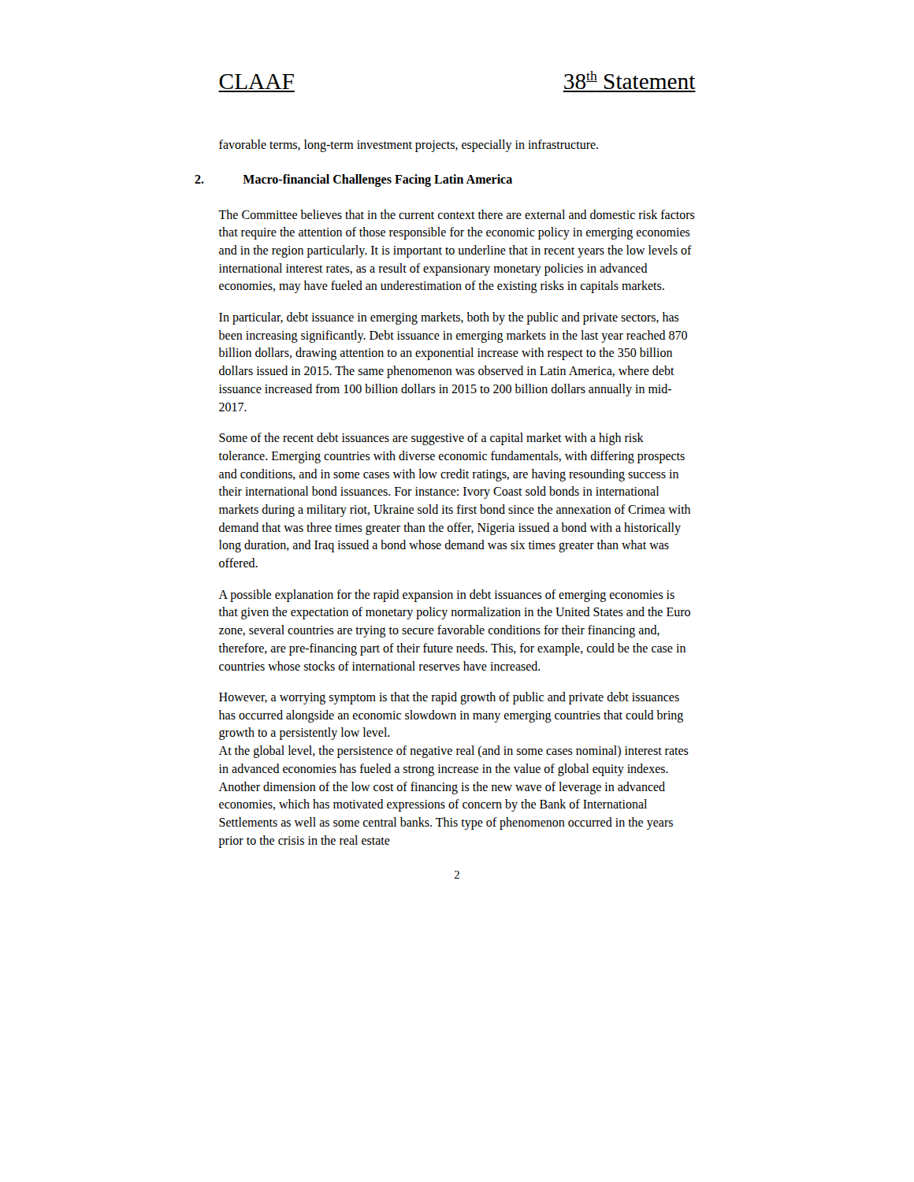CLAAF 38th Statement
favorable terms, long-term investment projects, especially in infrastructure.
2. Macro-financial Challenges Facing Latin America
The Committee believes that in the current context there are external and domestic risk factors that require the attention of those responsible for the economic policy in emerging economies and in the region particularly. It is important to underline that in recent years the low levels of international interest rates, as a result of expansionary monetary policies in advanced economies, may have fueled an underestimation of the existing risks in capitals markets.
In particular, debt issuance in emerging markets, both by the public and private sectors, has been increasing significantly. Debt issuance in emerging markets in the last year reached 870 billion dollars, drawing attention to an exponential increase with respect to the 350 billion dollars issued in 2015. The same phenomenon was observed in Latin America, where debt issuance increased from 100 billion dollars in 2015 to 200 billion dollars annually in mid-2017.
Some of the recent debt issuances are suggestive of a capital market with a high risk tolerance. Emerging countries with diverse economic fundamentals, with differing prospects and conditions, and in some cases with low credit ratings, are having resounding success in their international bond issuances. For instance: Ivory Coast sold bonds in international markets during a military riot, Ukraine sold its first bond since the annexation of Crimea with demand that was three times greater than the offer, Nigeria issued a bond with a historically long duration, and Iraq issued a bond whose demand was six times greater than what was offered.
A possible explanation for the rapid expansion in debt issuances of emerging economies is that given the expectation of monetary policy normalization in the United States and the Euro zone, several countries are trying to secure favorable conditions for their financing and, therefore, are pre-financing part of their future needs. This, for example, could be the case in countries whose stocks of international reserves have increased.
However, a worrying symptom is that the rapid growth of public and private debt issuances has occurred alongside an economic slowdown in many emerging countries that could bring growth to a persistently low level.
At the global level, the persistence of negative real (and in some cases nominal) interest rates in advanced economies has fueled a strong increase in the value of global equity indexes. Another dimension of the low cost of financing is the new wave of leverage in advanced economies, which has motivated expressions of concern by the Bank of International Settlements as well as some central banks. This type of phenomenon occurred in the years prior to the crisis in the real estate
2